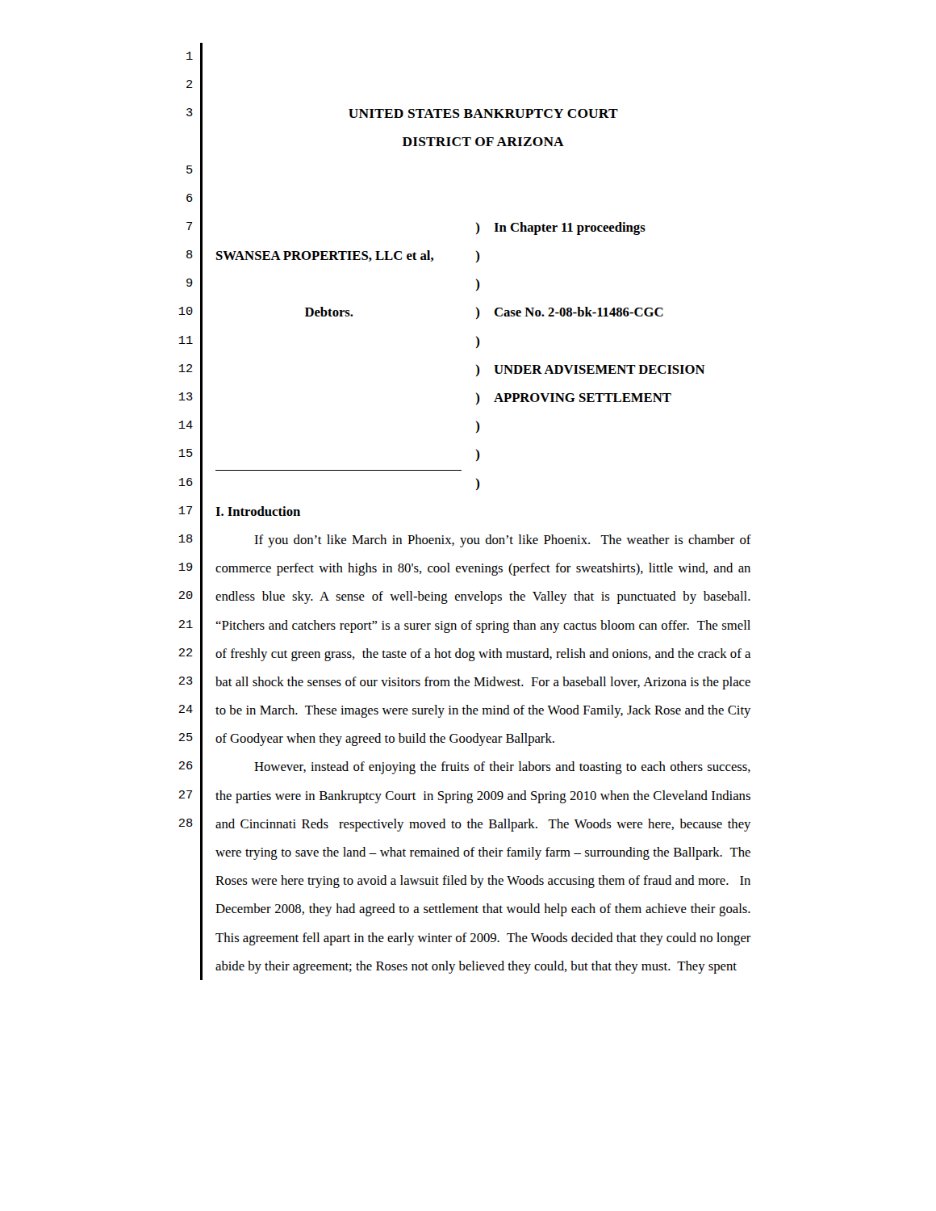1
2
3
5
6
7
8
9
10
11
12
13
14
15
16
17
18
19
20
21
22
23
24
25
26
27
28
UNITED STATES BANKRUPTCY COURT DISTRICT OF ARIZONA
| | ) | In Chapter 11 proceedings |
| SWANSEA PROPERTIES, LLC et al, | ) | |
| | ) | |
| Debtors. | ) | Case No. 2-08-bk-11486-CGC |
| | ) | |
| | ) | UNDER ADVISEMENT DECISION |
| | ) | APPROVING SETTLEMENT |
| | ) | |
| | ) | |
| | ) | |
I. Introduction
If you don’t like March in Phoenix, you don’t like Phoenix. The weather is chamber of commerce perfect with highs in 80's, cool evenings (perfect for sweatshirts), little wind, and an endless blue sky. A sense of well-being envelops the Valley that is punctuated by baseball. “Pitchers and catchers report” is a surer sign of spring than any cactus bloom can offer. The smell of freshly cut green grass, the taste of a hot dog with mustard, relish and onions, and the crack of a bat all shock the senses of our visitors from the Midwest. For a baseball lover, Arizona is the place to be in March. These images were surely in the mind of the Wood Family, Jack Rose and the City of Goodyear when they agreed to build the Goodyear Ballpark.
However, instead of enjoying the fruits of their labors and toasting to each others success, the parties were in Bankruptcy Court in Spring 2009 and Spring 2010 when the Cleveland Indians and Cincinnati Reds respectively moved to the Ballpark. The Woods were here, because they were trying to save the land – what remained of their family farm – surrounding the Ballpark. The Roses were here trying to avoid a lawsuit filed by the Woods accusing them of fraud and more. In December 2008, they had agreed to a settlement that would help each of them achieve their goals. This agreement fell apart in the early winter of 2009. The Woods decided that they could no longer abide by their agreement; the Roses not only believed they could, but that they must. They spent